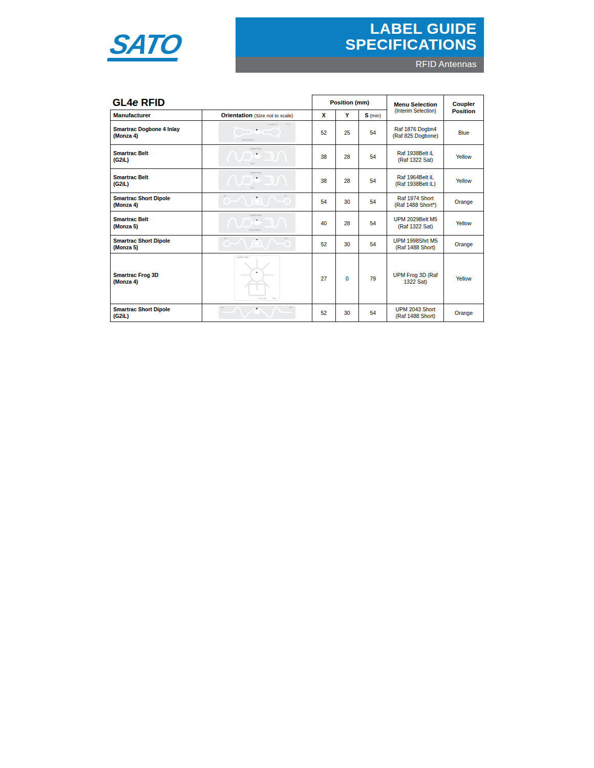SATO
LABEL GUIDE SPECIFICATIONS
RFID Antennas
| GL4 e RFID | Position (mm) | Menu Selection (Interim Selection) | Coupler Position |
| --- | --- | --- | --- |
| Manufacturer | Orientation (Size not to scale) | X | Y | S (min) |
| Smartrac Dogbone 4 Inlay (Monza 4) | Dogbone Pro SMARTRAC | 52 | 25 | 54 | Raf 1876 Dogbn4 (Raf 825 Dogbone) | Blue |
| Smartrac Belt (G2iL) | SMARTRAC Belt | 38 | 28 | 54 | Raf 1938Belt iL (Raf 1322 Sat) | Yellow |
| Smartrac Belt (G2iL) | SMARTRAC Belt | 38 | 28 | 54 | Raf 1964Belt iL (Raf 1938Belt iL) | Yellow |
| Smartrac Short Dipole (Monza 4) | SD SD | 54 | 30 | 54 | Raf 1974 Short (Raf 1488 Short*) | Orange |
| Smartrac Belt (Monza 5) | SMARTRAC SMARTRAC | 40 | 28 | 54 | UPM 2029Belt M5 (Raf 1322 Sat) | Yellow |
| Smartrac Short Dipole (Monza 5) | SD SD | 52 | 30 | 54 | UPM 1998Shrt M5 (Raf 1488 Short) | Orange |
| Smartrac Frog 3D (Monza 4) | SMARTRAC Frog 3D Pro | 27 | 0 | 79 | UPM Frog 3D (Raf 1322 Sat) | Yellow |
| Smartrac Short Dipole (G2iL) | SD SD | 52 | 30 | 54 | UPM 2043 Short (Raf 1488 Short) | Orange |